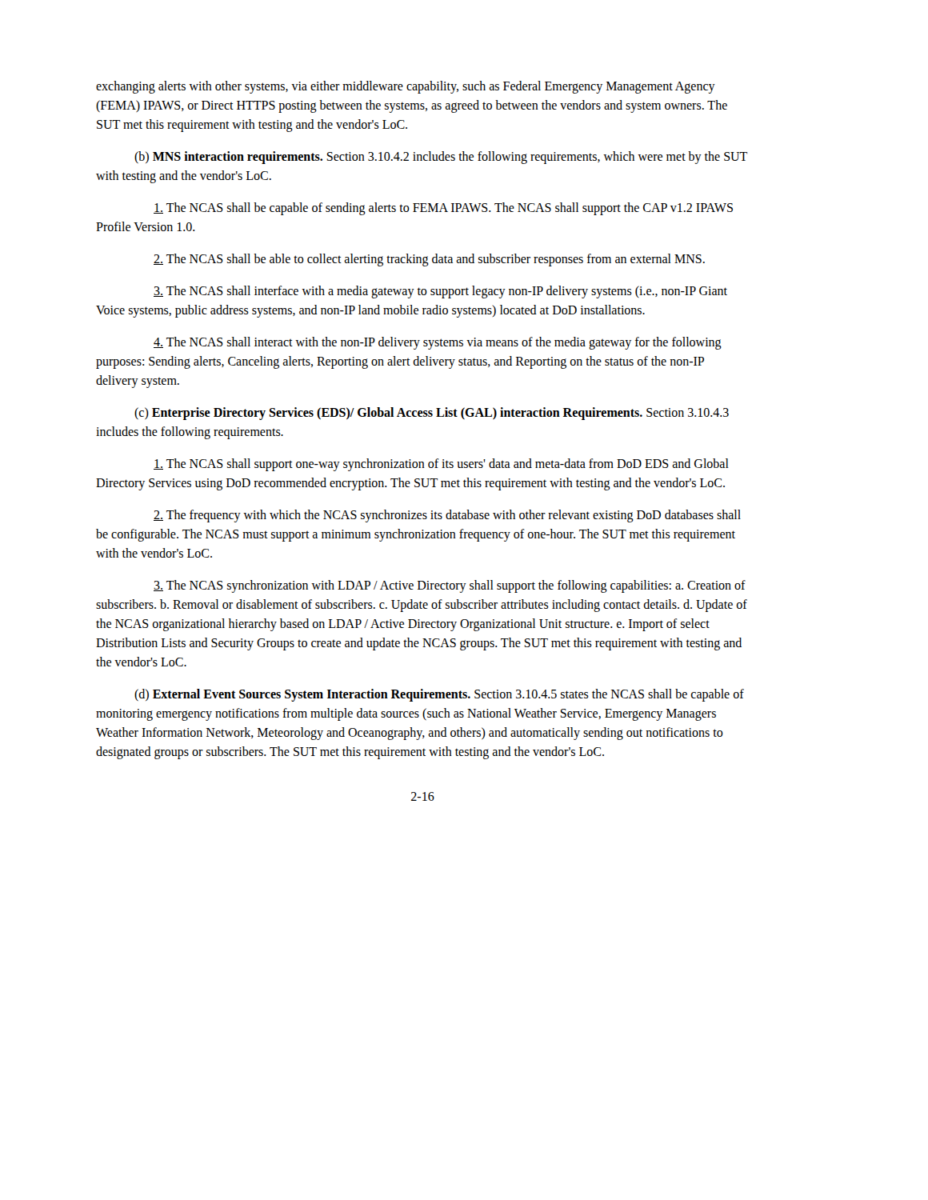exchanging alerts with other systems, via either middleware capability, such as Federal Emergency Management Agency (FEMA) IPAWS, or Direct HTTPS posting between the systems, as agreed to between the vendors and system owners. The SUT met this requirement with testing and the vendor's LoC.
(b) MNS interaction requirements. Section 3.10.4.2 includes the following requirements, which were met by the SUT with testing and the vendor's LoC.
1. The NCAS shall be capable of sending alerts to FEMA IPAWS. The NCAS shall support the CAP v1.2 IPAWS Profile Version 1.0.
2. The NCAS shall be able to collect alerting tracking data and subscriber responses from an external MNS.
3. The NCAS shall interface with a media gateway to support legacy non-IP delivery systems (i.e., non-IP Giant Voice systems, public address systems, and non-IP land mobile radio systems) located at DoD installations.
4. The NCAS shall interact with the non-IP delivery systems via means of the media gateway for the following purposes: Sending alerts, Canceling alerts, Reporting on alert delivery status, and Reporting on the status of the non-IP delivery system.
(c) Enterprise Directory Services (EDS)/ Global Access List (GAL) interaction Requirements. Section 3.10.4.3 includes the following requirements.
1. The NCAS shall support one-way synchronization of its users' data and meta-data from DoD EDS and Global Directory Services using DoD recommended encryption. The SUT met this requirement with testing and the vendor's LoC.
2. The frequency with which the NCAS synchronizes its database with other relevant existing DoD databases shall be configurable. The NCAS must support a minimum synchronization frequency of one-hour. The SUT met this requirement with the vendor's LoC.
3. The NCAS synchronization with LDAP / Active Directory shall support the following capabilities: a. Creation of subscribers. b. Removal or disablement of subscribers. c. Update of subscriber attributes including contact details. d. Update of the NCAS organizational hierarchy based on LDAP / Active Directory Organizational Unit structure. e. Import of select Distribution Lists and Security Groups to create and update the NCAS groups. The SUT met this requirement with testing and the vendor's LoC.
(d) External Event Sources System Interaction Requirements. Section 3.10.4.5 states the NCAS shall be capable of monitoring emergency notifications from multiple data sources (such as National Weather Service, Emergency Managers Weather Information Network, Meteorology and Oceanography, and others) and automatically sending out notifications to designated groups or subscribers. The SUT met this requirement with testing and the vendor's LoC.
2-16